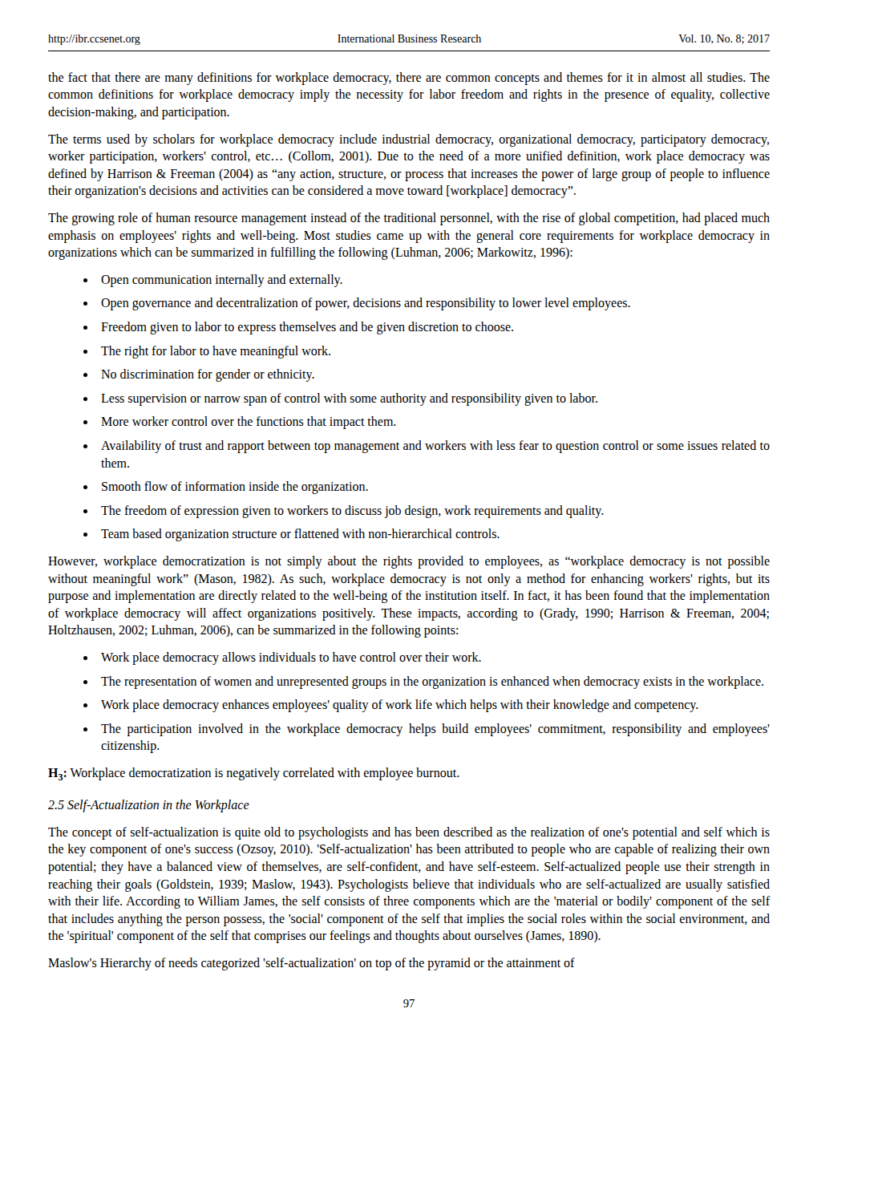http://ibr.ccsenet.org International Business Research Vol. 10, No. 8; 2017
the fact that there are many definitions for workplace democracy, there are common concepts and themes for it in almost all studies. The common definitions for workplace democracy imply the necessity for labor freedom and rights in the presence of equality, collective decision-making, and participation.
The terms used by scholars for workplace democracy include industrial democracy, organizational democracy, participatory democracy, worker participation, workers' control, etc… (Collom, 2001). Due to the need of a more unified definition, work place democracy was defined by Harrison & Freeman (2004) as “any action, structure, or process that increases the power of large group of people to influence their organization's decisions and activities can be considered a move toward [workplace] democracy”.
The growing role of human resource management instead of the traditional personnel, with the rise of global competition, had placed much emphasis on employees' rights and well-being. Most studies came up with the general core requirements for workplace democracy in organizations which can be summarized in fulfilling the following (Luhman, 2006; Markowitz, 1996):
Open communication internally and externally.
Open governance and decentralization of power, decisions and responsibility to lower level employees.
Freedom given to labor to express themselves and be given discretion to choose.
The right for labor to have meaningful work.
No discrimination for gender or ethnicity.
Less supervision or narrow span of control with some authority and responsibility given to labor.
More worker control over the functions that impact them.
Availability of trust and rapport between top management and workers with less fear to question control or some issues related to them.
Smooth flow of information inside the organization.
The freedom of expression given to workers to discuss job design, work requirements and quality.
Team based organization structure or flattened with non-hierarchical controls.
However, workplace democratization is not simply about the rights provided to employees, as “workplace democracy is not possible without meaningful work” (Mason, 1982). As such, workplace democracy is not only a method for enhancing workers' rights, but its purpose and implementation are directly related to the well-being of the institution itself. In fact, it has been found that the implementation of workplace democracy will affect organizations positively. These impacts, according to (Grady, 1990; Harrison & Freeman, 2004; Holtzhausen, 2002; Luhman, 2006), can be summarized in the following points:
Work place democracy allows individuals to have control over their work.
The representation of women and unrepresented groups in the organization is enhanced when democracy exists in the workplace.
Work place democracy enhances employees' quality of work life which helps with their knowledge and competency.
The participation involved in the workplace democracy helps build employees' commitment, responsibility and employees' citizenship.
H3: Workplace democratization is negatively correlated with employee burnout.
2.5 Self-Actualization in the Workplace
The concept of self-actualization is quite old to psychologists and has been described as the realization of one's potential and self which is the key component of one's success (Ozsoy, 2010). 'Self-actualization' has been attributed to people who are capable of realizing their own potential; they have a balanced view of themselves, are self-confident, and have self-esteem. Self-actualized people use their strength in reaching their goals (Goldstein, 1939; Maslow, 1943). Psychologists believe that individuals who are self-actualized are usually satisfied with their life. According to William James, the self consists of three components which are the 'material or bodily' component of the self that includes anything the person possess, the 'social' component of the self that implies the social roles within the social environment, and the 'spiritual' component of the self that comprises our feelings and thoughts about ourselves (James, 1890).
Maslow's Hierarchy of needs categorized 'self-actualization' on top of the pyramid or the attainment of
97